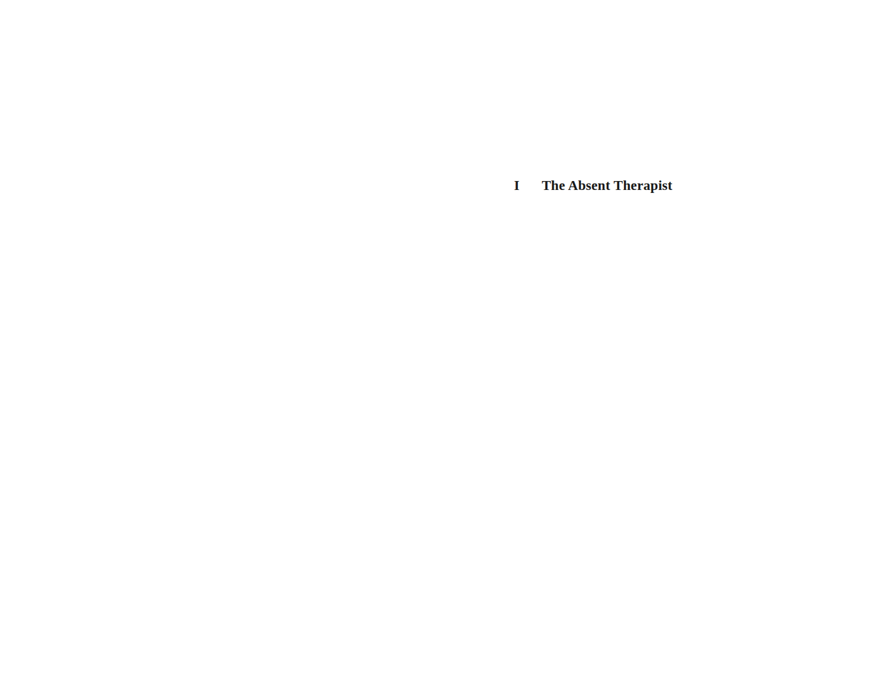IThe Absent Therapist